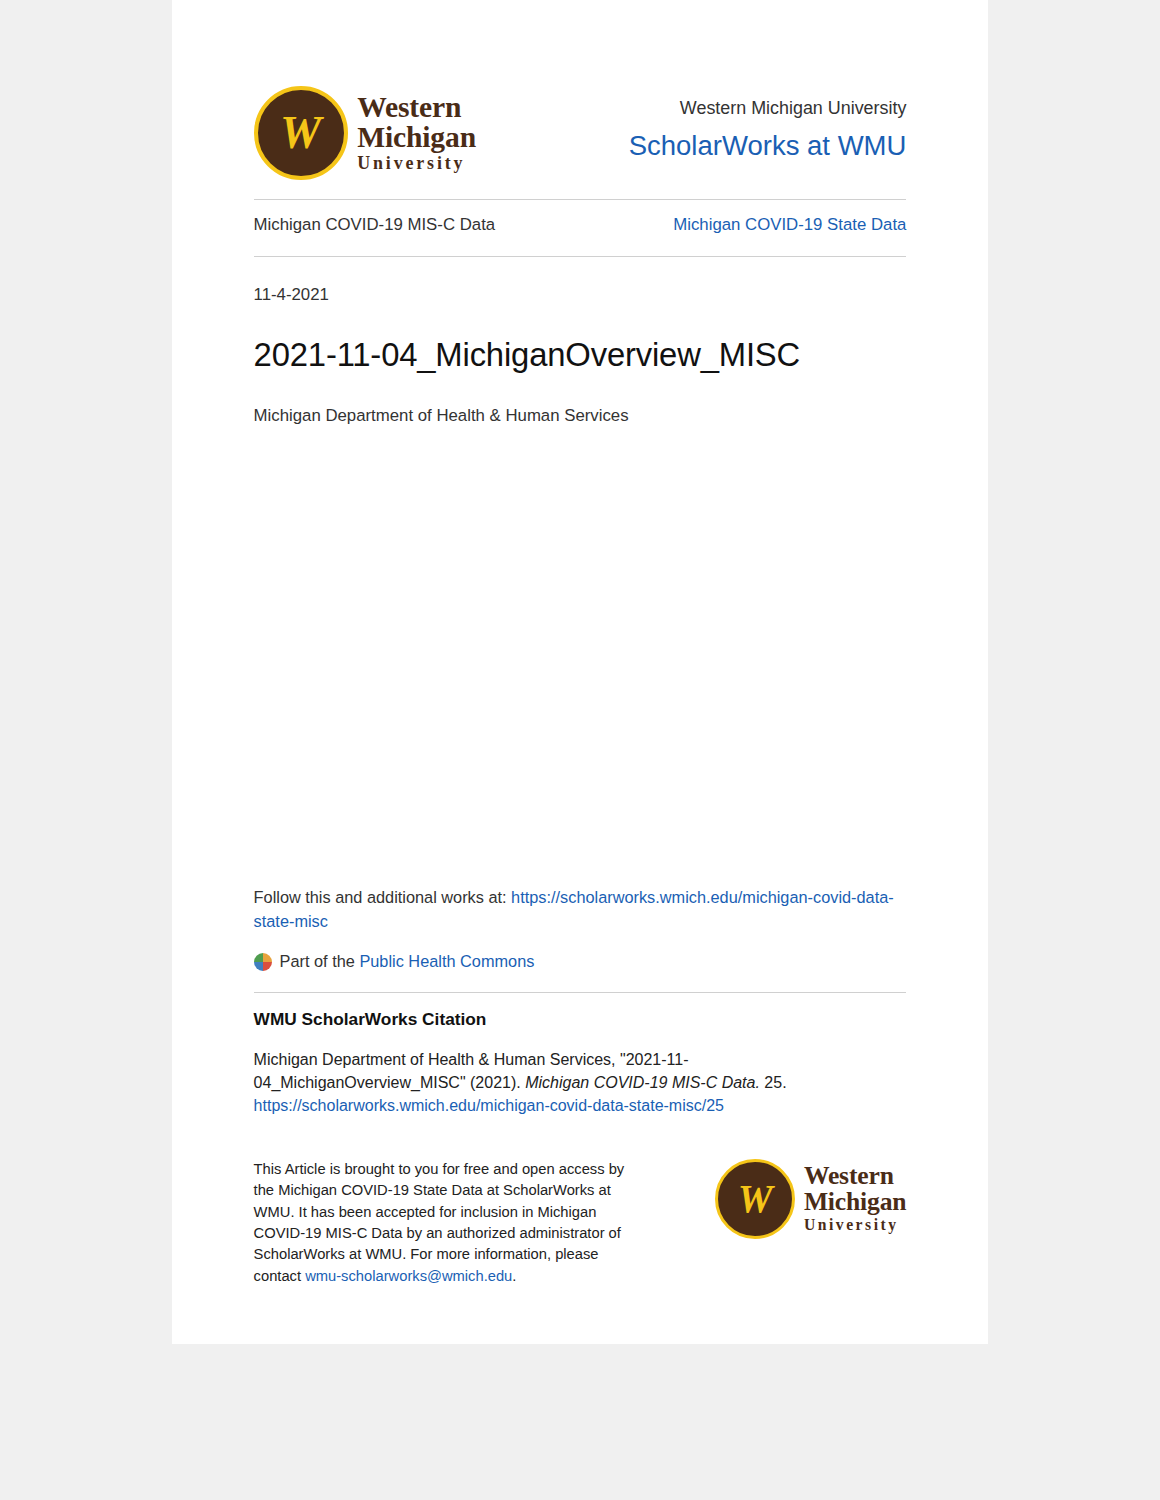W
Western Michigan University
Western Michigan University
ScholarWorks at WMU
Michigan COVID-19 MIS-C Data
Michigan COVID-19 State Data
11-4-2021
2021-11-04_MichiganOverview_MISC
Michigan Department of Health & Human Services
Follow this and additional works at: https://scholarworks.wmich.edu/michigan-covid-data-state-misc
Part of the Public Health Commons
WMU ScholarWorks Citation
Michigan Department of Health & Human Services, "2021-11-04_MichiganOverview_MISC" (2021). Michigan COVID-19 MIS-C Data. 25.
https://scholarworks.wmich.edu/michigan-covid-data-state-misc/25
This Article is brought to you for free and open access by the Michigan COVID-19 State Data at ScholarWorks at WMU. It has been accepted for inclusion in Michigan COVID-19 MIS-C Data by an authorized administrator of ScholarWorks at WMU. For more information, please contact wmu-scholarworks@wmich.edu.
W
Western Michigan University